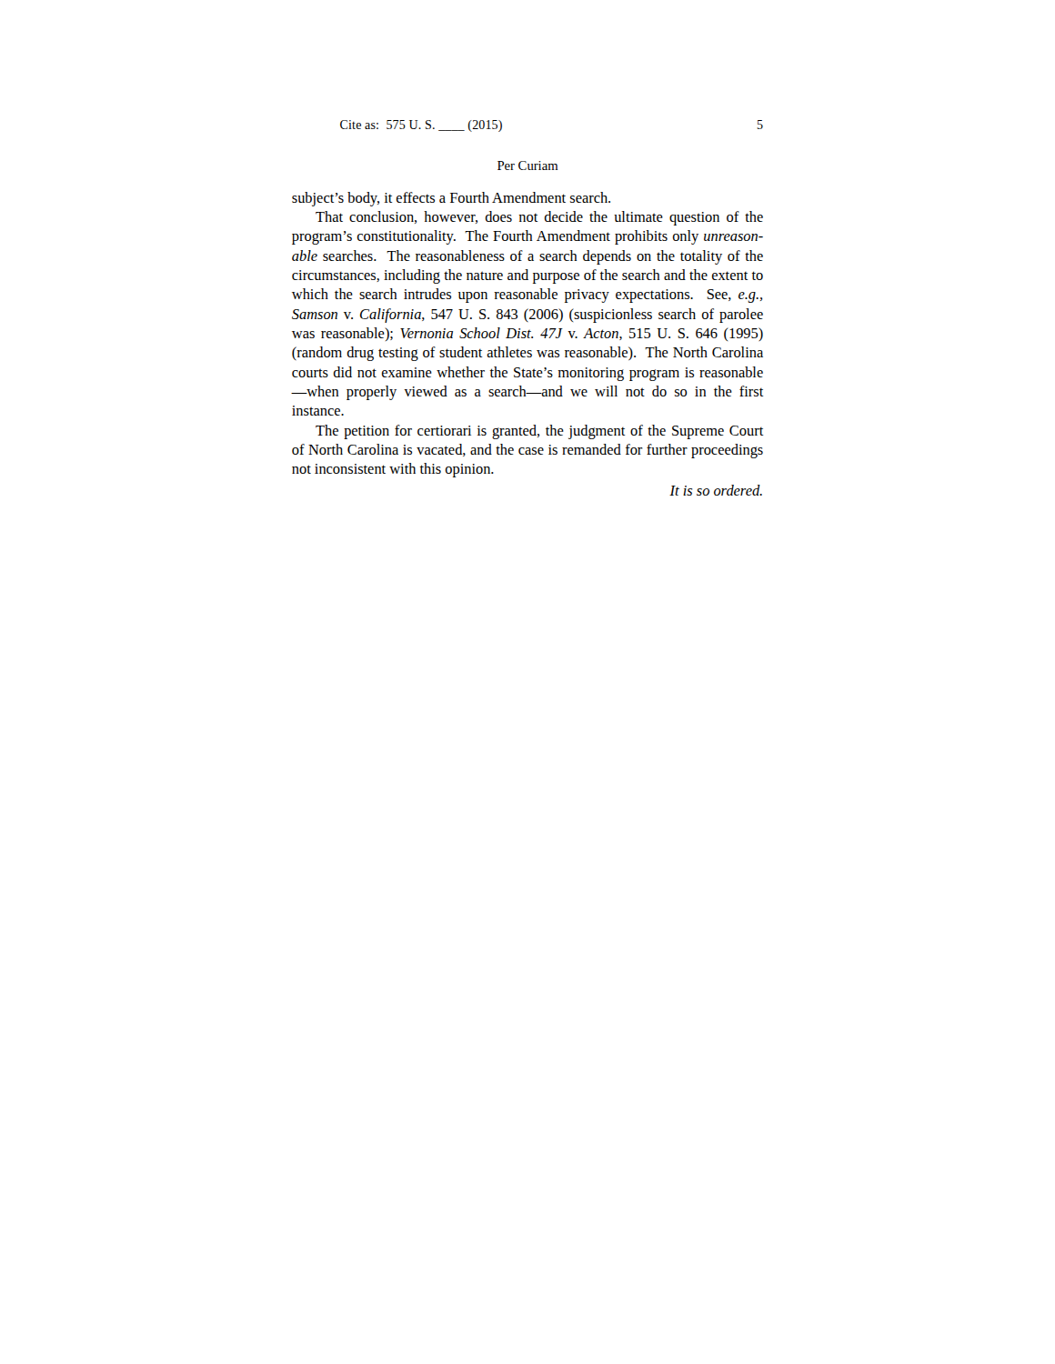Cite as: 575 U. S. ____ (2015) 5
Per Curiam
subject’s body, it effects a Fourth Amendment search.
That conclusion, however, does not decide the ultimate question of the program’s constitutionality. The Fourth Amendment prohibits only unreasonable searches. The reasonableness of a search depends on the totality of the circumstances, including the nature and purpose of the search and the extent to which the search intrudes upon reasonable privacy expectations. See, e.g., Samson v. California, 547 U. S. 843 (2006) (suspicionless search of parolee was reasonable); Vernonia School Dist. 47J v. Acton, 515 U. S. 646 (1995) (random drug testing of student athletes was reasonable). The North Carolina courts did not examine whether the State’s monitoring program is reasonable—when properly viewed as a search—and we will not do so in the first instance.
The petition for certiorari is granted, the judgment of the Supreme Court of North Carolina is vacated, and the case is remanded for further proceedings not inconsistent with this opinion.
It is so ordered.